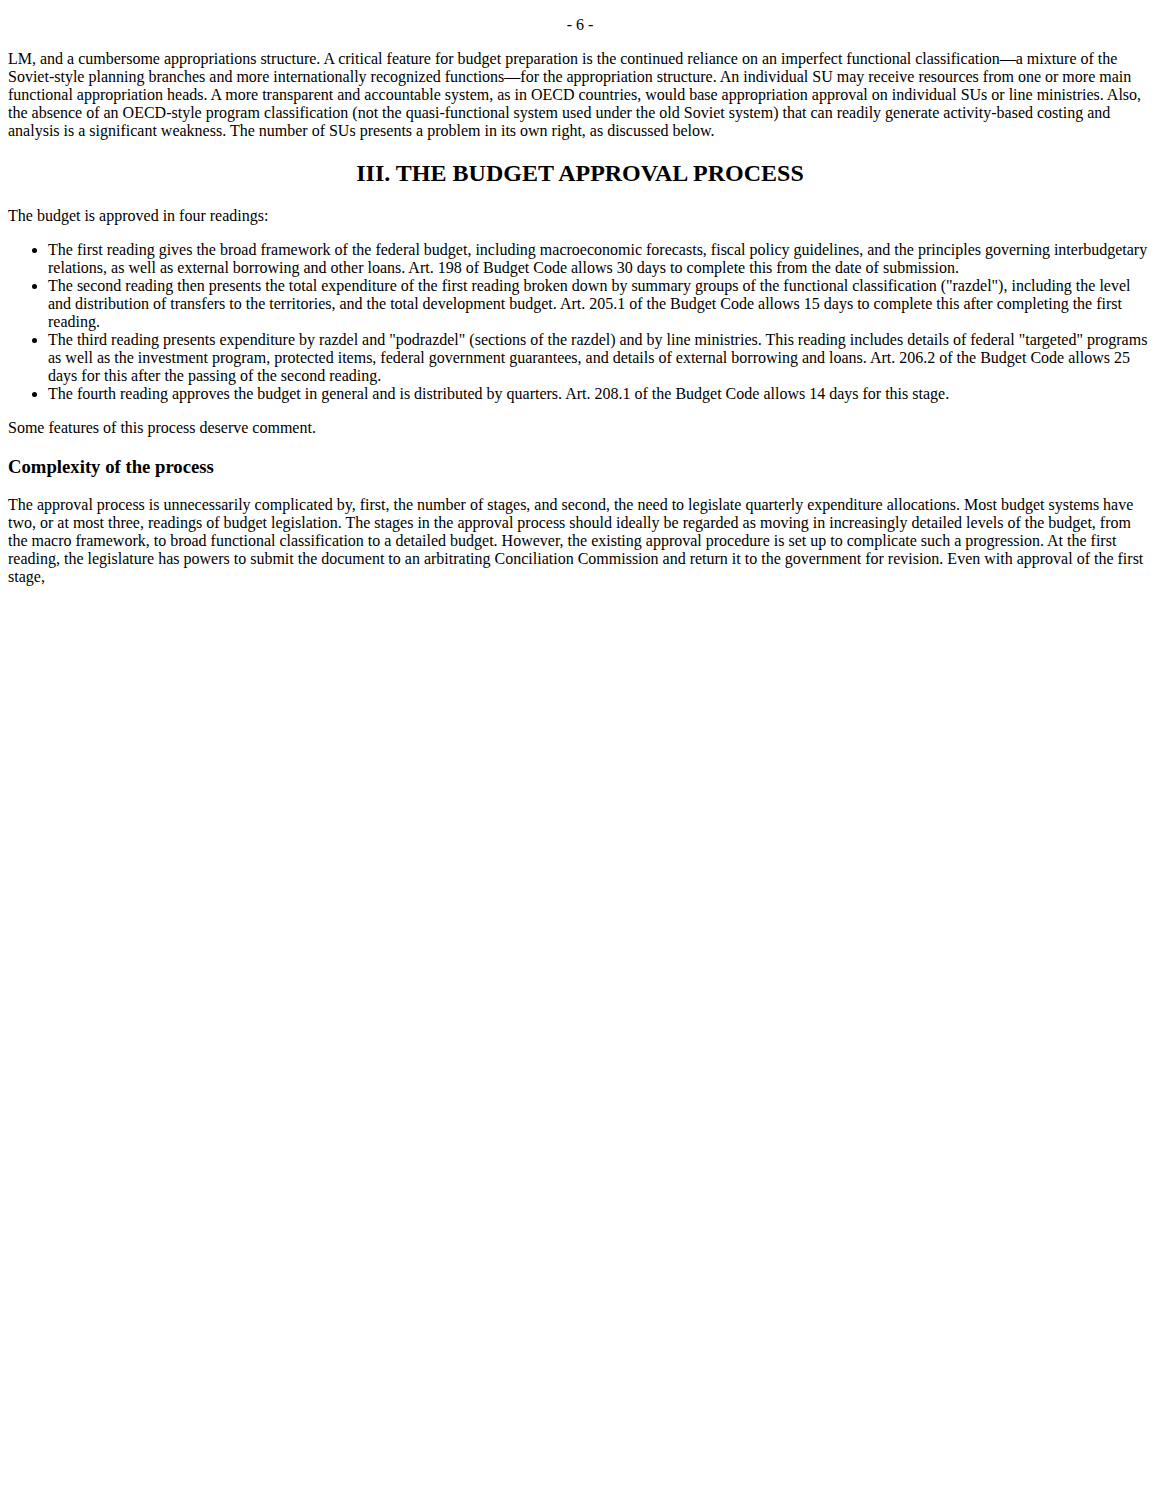- 6 -
LM, and a cumbersome appropriations structure. A critical feature for budget preparation is the continued reliance on an imperfect functional classification—a mixture of the Soviet-style planning branches and more internationally recognized functions—for the appropriation structure. An individual SU may receive resources from one or more main functional appropriation heads. A more transparent and accountable system, as in OECD countries, would base appropriation approval on individual SUs or line ministries. Also, the absence of an OECD-style program classification (not the quasi-functional system used under the old Soviet system) that can readily generate activity-based costing and analysis is a significant weakness. The number of SUs presents a problem in its own right, as discussed below.
III. THE BUDGET APPROVAL PROCESS
The budget is approved in four readings:
The first reading gives the broad framework of the federal budget, including macroeconomic forecasts, fiscal policy guidelines, and the principles governing interbudgetary relations, as well as external borrowing and other loans. Art. 198 of Budget Code allows 30 days to complete this from the date of submission.
The second reading then presents the total expenditure of the first reading broken down by summary groups of the functional classification ("razdel"), including the level and distribution of transfers to the territories, and the total development budget. Art. 205.1 of the Budget Code allows 15 days to complete this after completing the first reading.
The third reading presents expenditure by razdel and "podrazdel" (sections of the razdel) and by line ministries. This reading includes details of federal "targeted" programs as well as the investment program, protected items, federal government guarantees, and details of external borrowing and loans. Art. 206.2 of the Budget Code allows 25 days for this after the passing of the second reading.
The fourth reading approves the budget in general and is distributed by quarters. Art. 208.1 of the Budget Code allows 14 days for this stage.
Some features of this process deserve comment.
Complexity of the process
The approval process is unnecessarily complicated by, first, the number of stages, and second, the need to legislate quarterly expenditure allocations. Most budget systems have two, or at most three, readings of budget legislation. The stages in the approval process should ideally be regarded as moving in increasingly detailed levels of the budget, from the macro framework, to broad functional classification to a detailed budget. However, the existing approval procedure is set up to complicate such a progression. At the first reading, the legislature has powers to submit the document to an arbitrating Conciliation Commission and return it to the government for revision. Even with approval of the first stage,